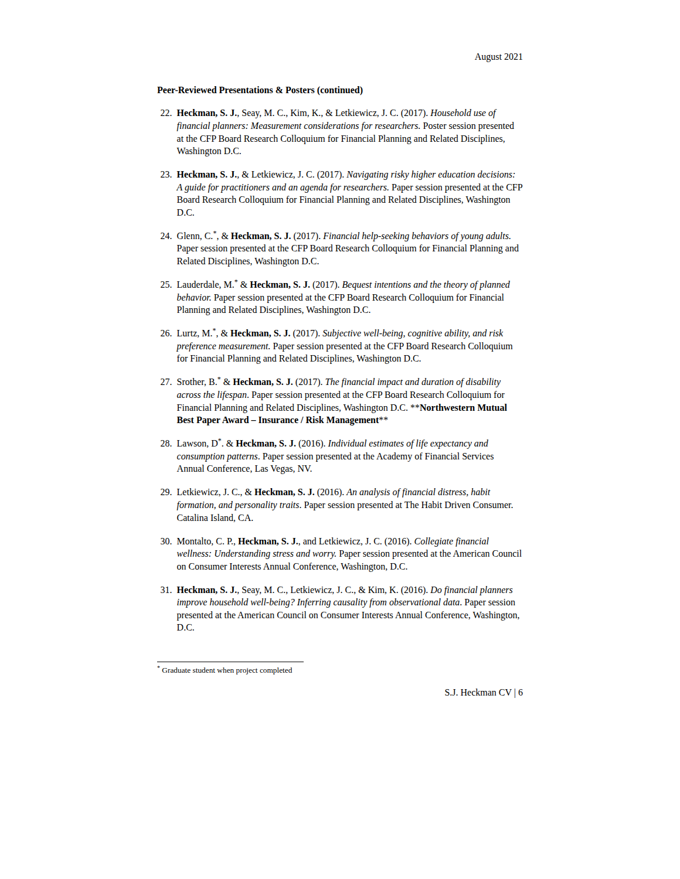August 2021
Peer-Reviewed Presentations & Posters (continued)
Heckman, S. J., Seay, M. C., Kim, K., & Letkiewicz, J. C. (2017). Household use of financial planners: Measurement considerations for researchers. Poster session presented at the CFP Board Research Colloquium for Financial Planning and Related Disciplines, Washington D.C.
Heckman, S. J., & Letkiewicz, J. C. (2017). Navigating risky higher education decisions: A guide for practitioners and an agenda for researchers. Paper session presented at the CFP Board Research Colloquium for Financial Planning and Related Disciplines, Washington D.C.
Glenn, C.*, & Heckman, S. J. (2017). Financial help-seeking behaviors of young adults. Paper session presented at the CFP Board Research Colloquium for Financial Planning and Related Disciplines, Washington D.C.
Lauderdale, M.* & Heckman, S. J. (2017). Bequest intentions and the theory of planned behavior. Paper session presented at the CFP Board Research Colloquium for Financial Planning and Related Disciplines, Washington D.C.
Lurtz, M.*, & Heckman, S. J. (2017). Subjective well-being, cognitive ability, and risk preference measurement. Paper session presented at the CFP Board Research Colloquium for Financial Planning and Related Disciplines, Washington D.C.
Srother, B.* & Heckman, S. J. (2017). The financial impact and duration of disability across the lifespan. Paper session presented at the CFP Board Research Colloquium for Financial Planning and Related Disciplines, Washington D.C. **Northwestern Mutual Best Paper Award – Insurance / Risk Management**
Lawson, D*. & Heckman, S. J. (2016). Individual estimates of life expectancy and consumption patterns. Paper session presented at the Academy of Financial Services Annual Conference, Las Vegas, NV.
Letkiewicz, J. C., & Heckman, S. J. (2016). An analysis of financial distress, habit formation, and personality traits. Paper session presented at The Habit Driven Consumer. Catalina Island, CA.
Montalto, C. P., Heckman, S. J., and Letkiewicz, J. C. (2016). Collegiate financial wellness: Understanding stress and worry. Paper session presented at the American Council on Consumer Interests Annual Conference, Washington, D.C.
Heckman, S. J., Seay, M. C., Letkiewicz, J. C., & Kim, K. (2016). Do financial planners improve household well-being? Inferring causality from observational data. Paper session presented at the American Council on Consumer Interests Annual Conference, Washington, D.C.
* Graduate student when project completed
S.J. Heckman CV | 6